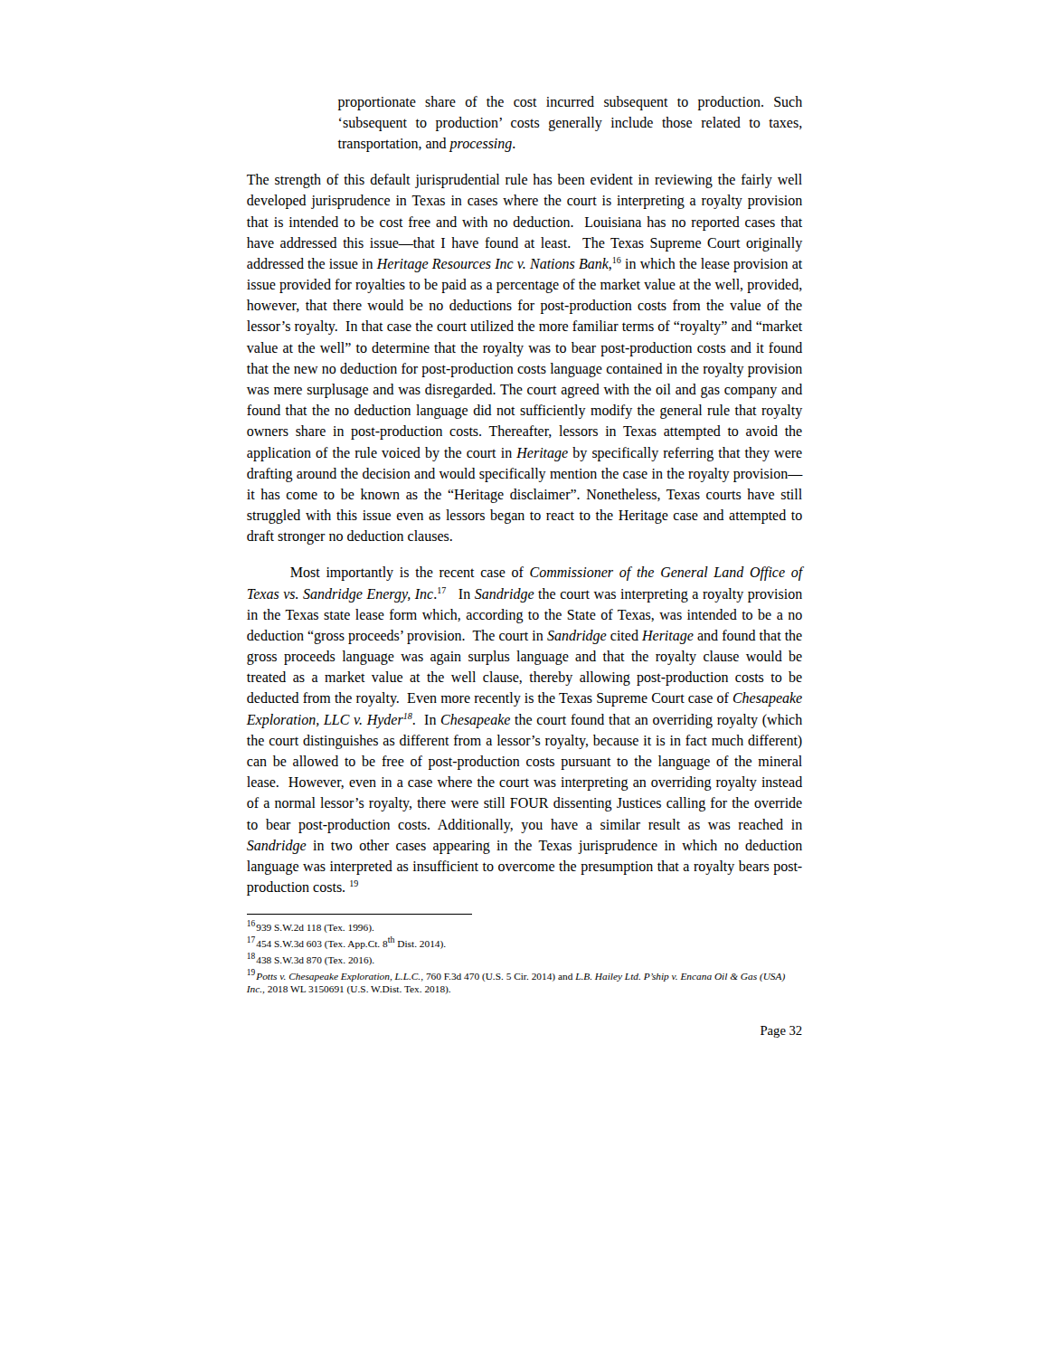proportionate share of the cost incurred subsequent to production. Such ‘subsequent to production’ costs generally include those related to taxes, transportation, and processing.
The strength of this default jurisprudential rule has been evident in reviewing the fairly well developed jurisprudence in Texas in cases where the court is interpreting a royalty provision that is intended to be cost free and with no deduction. Louisiana has no reported cases that have addressed this issue—that I have found at least. The Texas Supreme Court originally addressed the issue in Heritage Resources Inc v. Nations Bank,16 in which the lease provision at issue provided for royalties to be paid as a percentage of the market value at the well, provided, however, that there would be no deductions for post-production costs from the value of the lessor’s royalty. In that case the court utilized the more familiar terms of “royalty” and “market value at the well” to determine that the royalty was to bear post-production costs and it found that the new no deduction for post-production costs language contained in the royalty provision was mere surplusage and was disregarded. The court agreed with the oil and gas company and found that the no deduction language did not sufficiently modify the general rule that royalty owners share in post-production costs. Thereafter, lessors in Texas attempted to avoid the application of the rule voiced by the court in Heritage by specifically referring that they were drafting around the decision and would specifically mention the case in the royalty provision—it has come to be known as the “Heritage disclaimer”. Nonetheless, Texas courts have still struggled with this issue even as lessors began to react to the Heritage case and attempted to draft stronger no deduction clauses.
Most importantly is the recent case of Commissioner of the General Land Office of Texas vs. Sandridge Energy, Inc.17 In Sandridge the court was interpreting a royalty provision in the Texas state lease form which, according to the State of Texas, was intended to be a no deduction “gross proceeds’ provision. The court in Sandridge cited Heritage and found that the gross proceeds language was again surplus language and that the royalty clause would be treated as a market value at the well clause, thereby allowing post-production costs to be deducted from the royalty. Even more recently is the Texas Supreme Court case of Chesapeake Exploration, LLC v. Hyder18. In Chesapeake the court found that an overriding royalty (which the court distinguishes as different from a lessor’s royalty, because it is in fact much different) can be allowed to be free of post-production costs pursuant to the language of the mineral lease. However, even in a case where the court was interpreting an overriding royalty instead of a normal lessor’s royalty, there were still FOUR dissenting Justices calling for the override to bear post-production costs. Additionally, you have a similar result as was reached in Sandridge in two other cases appearing in the Texas jurisprudence in which no deduction language was interpreted as insufficient to overcome the presumption that a royalty bears post-production costs. 19
16939 S.W.2d 118 (Tex. 1996).
17454 S.W.3d 603 (Tex. App.Ct. 8th Dist. 2014).
18438 S.W.3d 870 (Tex. 2016).
19 Potts v. Chesapeake Exploration, L.L.C., 760 F.3d 470 (U.S. 5 Cir. 2014) and L.B. Hailey Ltd. P’ship v. Encana Oil & Gas (USA) Inc., 2018 WL 3150691 (U.S. W.Dist. Tex. 2018).
Page 32